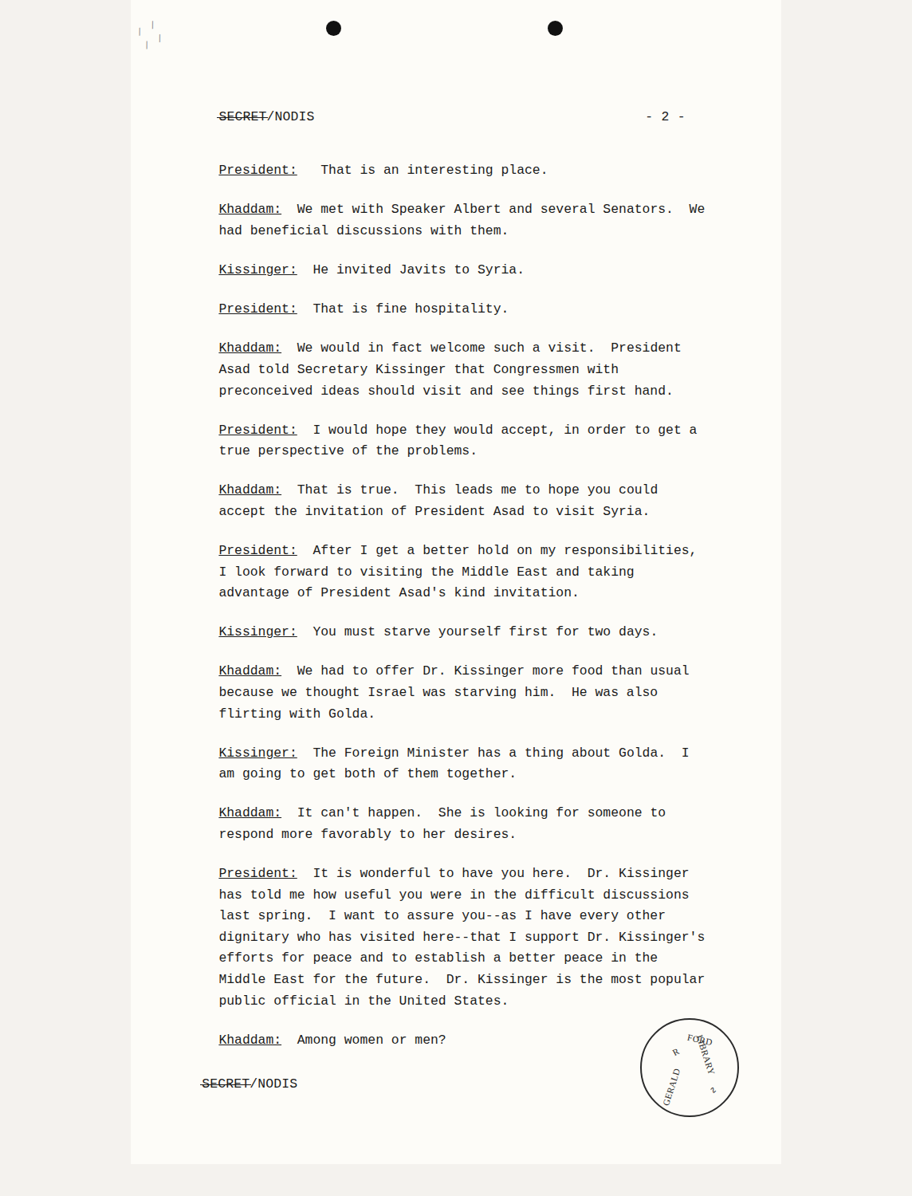/ /
/ /
SECRET/NODIS
- 2 -
President: That is an interesting place.
Khaddam: We met with Speaker Albert and several Senators. We had beneficial discussions with them.
Kissinger: He invited Javits to Syria.
President: That is fine hospitality.
Khaddam: We would in fact welcome such a visit. President Asad told Secretary Kissinger that Congressmen with preconceived ideas should visit and see things first hand.
President: I would hope they would accept, in order to get a true perspective of the problems.
Khaddam: That is true. This leads me to hope you could accept the invitation of President Asad to visit Syria.
President: After I get a better hold on my responsibilities, I look forward to visiting the Middle East and taking advantage of President Asad's kind invitation.
Kissinger: You must starve yourself first for two days.
Khaddam: We had to offer Dr. Kissinger more food than usual because we thought Israel was starving him. He was also flirting with Golda.
Kissinger: The Foreign Minister has a thing about Golda. I am going to get both of them together.
Khaddam: It can't happen. She is looking for someone to respond more favorably to her desires.
President: It is wonderful to have you here. Dr. Kissinger has told me how useful you were in the difficult discussions last spring. I want to assure you--as I have every other dignitary who has visited here--that I support Dr. Kissinger's efforts for peace and to establish a better peace in the Middle East for the future. Dr. Kissinger is the most popular public official in the United States.
Khaddam: Among women or men?
SECRET/NODIS
FORD R LIBRARY GERALD ∿